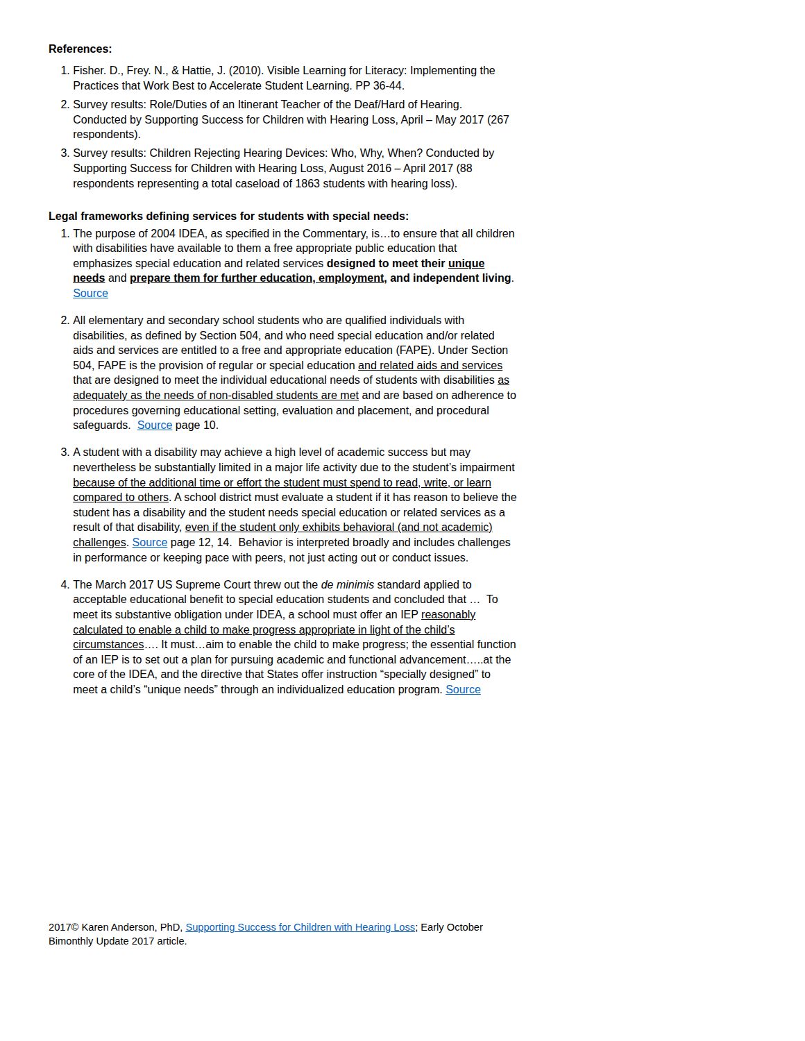References:
Fisher. D., Frey. N., & Hattie, J. (2010). Visible Learning for Literacy: Implementing the Practices that Work Best to Accelerate Student Learning. PP 36-44.
Survey results: Role/Duties of an Itinerant Teacher of the Deaf/Hard of Hearing. Conducted by Supporting Success for Children with Hearing Loss, April – May 2017 (267 respondents).
Survey results: Children Rejecting Hearing Devices: Who, Why, When? Conducted by Supporting Success for Children with Hearing Loss, August 2016 – April 2017 (88 respondents representing a total caseload of 1863 students with hearing loss).
Legal frameworks defining services for students with special needs:
The purpose of 2004 IDEA, as specified in the Commentary, is…to ensure that all children with disabilities have available to them a free appropriate public education that emphasizes special education and related services designed to meet their unique needs and prepare them for further education, employment, and independent living. Source
All elementary and secondary school students who are qualified individuals with disabilities, as defined by Section 504, and who need special education and/or related aids and services are entitled to a free and appropriate education (FAPE). Under Section 504, FAPE is the provision of regular or special education and related aids and services that are designed to meet the individual educational needs of students with disabilities as adequately as the needs of non-disabled students are met and are based on adherence to procedures governing educational setting, evaluation and placement, and procedural safeguards. Source page 10.
A student with a disability may achieve a high level of academic success but may nevertheless be substantially limited in a major life activity due to the student’s impairment because of the additional time or effort the student must spend to read, write, or learn compared to others. A school district must evaluate a student if it has reason to believe the student has a disability and the student needs special education or related services as a result of that disability, even if the student only exhibits behavioral (and not academic) challenges. Source page 12, 14. Behavior is interpreted broadly and includes challenges in performance or keeping pace with peers, not just acting out or conduct issues.
The March 2017 US Supreme Court threw out the de minimis standard applied to acceptable educational benefit to special education students and concluded that … To meet its substantive obligation under IDEA, a school must offer an IEP reasonably calculated to enable a child to make progress appropriate in light of the child’s circumstances…. It must…aim to enable the child to make progress; the essential function of an IEP is to set out a plan for pursuing academic and functional advancement…..at the core of the IDEA, and the directive that States offer instruction “specially designed” to meet a child’s “unique needs” through an individualized education program. Source
2017© Karen Anderson, PhD, Supporting Success for Children with Hearing Loss; Early October Bimonthly Update 2017 article.